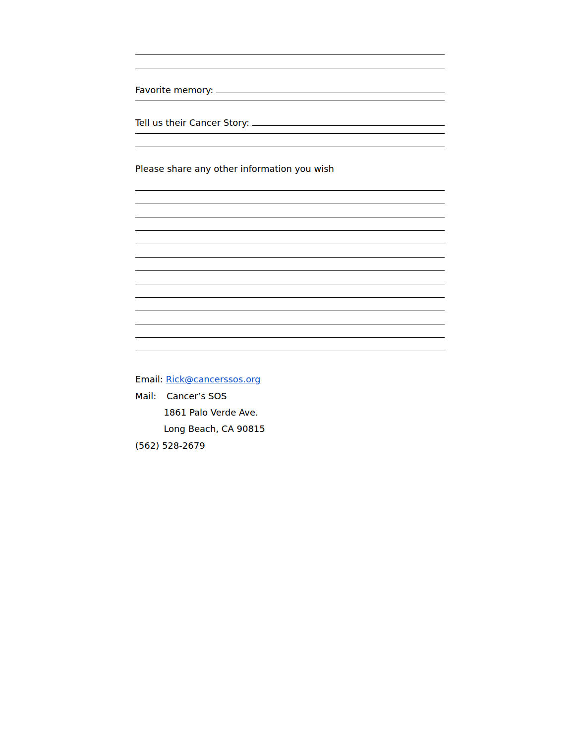Favorite memory:
Tell us their Cancer Story:
Please share any other information you wish
Email: Rick@cancerssos.org
Mail: Cancer’s SOS
1861 Palo Verde Ave.
Long Beach, CA 90815
(562) 528-2679